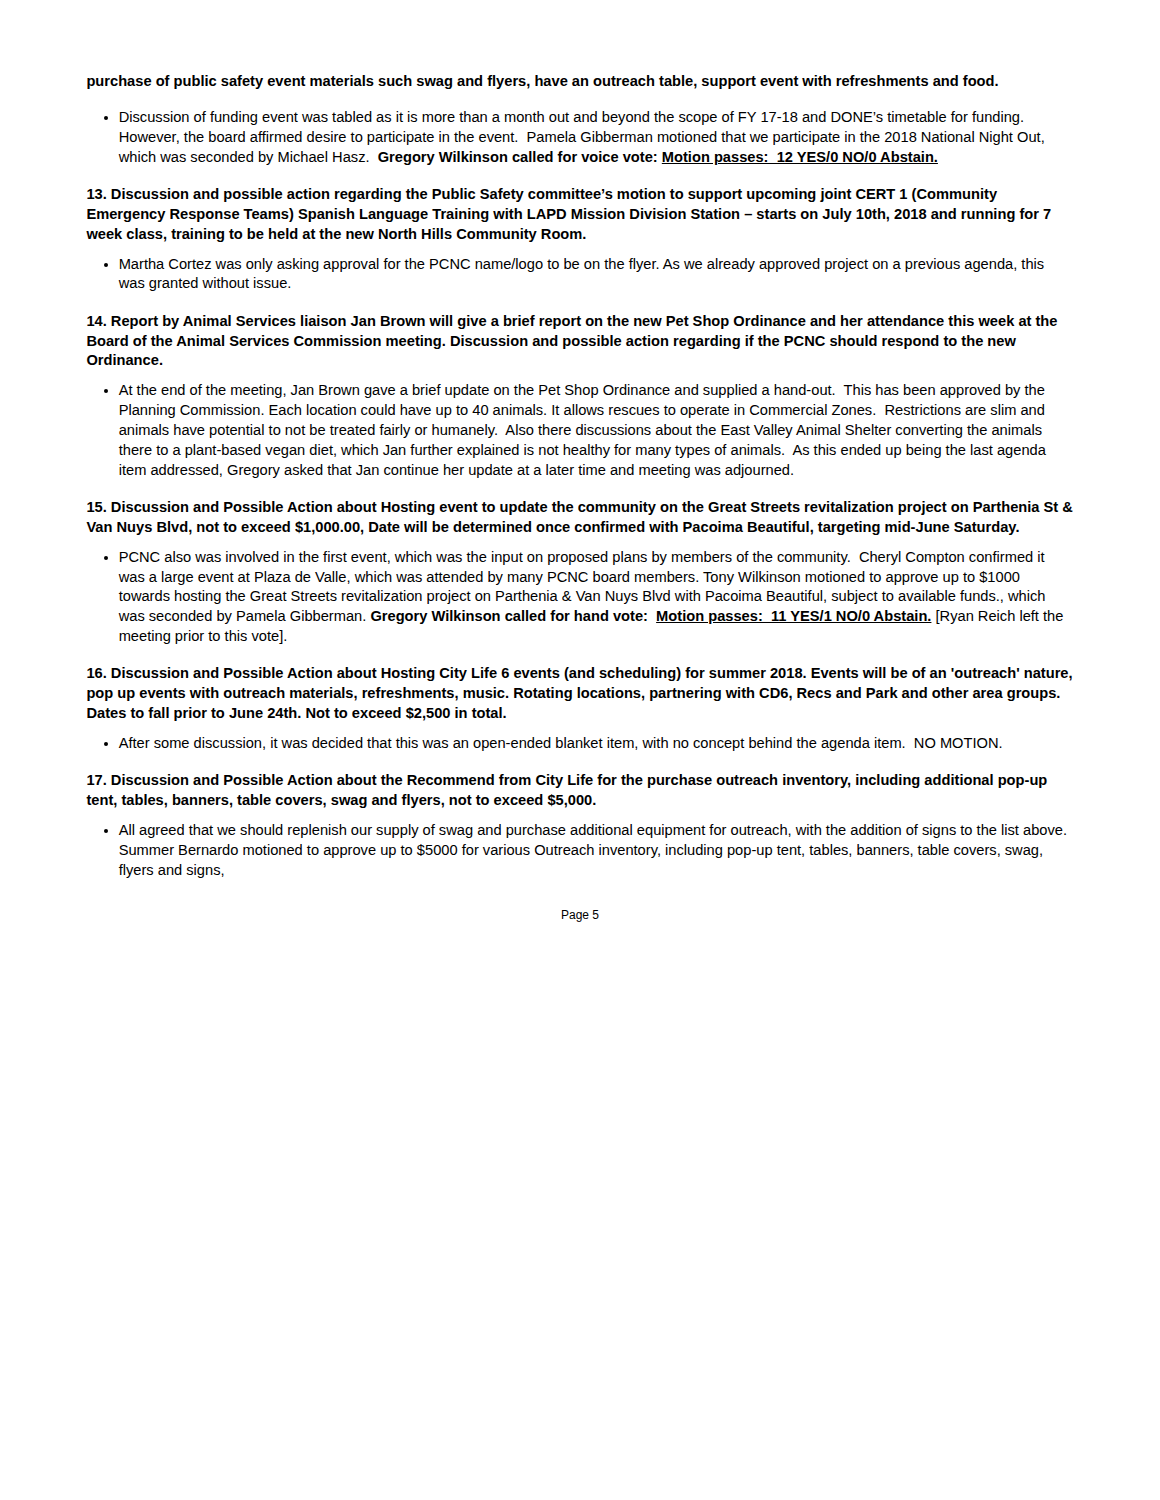purchase of public safety event materials such swag and flyers, have an outreach table, support event with refreshments and food.
Discussion of funding event was tabled as it is more than a month out and beyond the scope of FY 17-18 and DONE’s timetable for funding. However, the board affirmed desire to participate in the event. Pamela Gibberman motioned that we participate in the 2018 National Night Out, which was seconded by Michael Hasz. Gregory Wilkinson called for voice vote: Motion passes: 12 YES/0 NO/0 Abstain.
13. Discussion and possible action regarding the Public Safety committee’s motion to support upcoming joint CERT 1 (Community Emergency Response Teams) Spanish Language Training with LAPD Mission Division Station – starts on July 10th, 2018 and running for 7 week class, training to be held at the new North Hills Community Room.
Martha Cortez was only asking approval for the PCNC name/logo to be on the flyer. As we already approved project on a previous agenda, this was granted without issue.
14. Report by Animal Services liaison Jan Brown will give a brief report on the new Pet Shop Ordinance and her attendance this week at the Board of the Animal Services Commission meeting. Discussion and possible action regarding if the PCNC should respond to the new Ordinance.
At the end of the meeting, Jan Brown gave a brief update on the Pet Shop Ordinance and supplied a hand-out. This has been approved by the Planning Commission. Each location could have up to 40 animals. It allows rescues to operate in Commercial Zones. Restrictions are slim and animals have potential to not be treated fairly or humanely. Also there discussions about the East Valley Animal Shelter converting the animals there to a plant-based vegan diet, which Jan further explained is not healthy for many types of animals. As this ended up being the last agenda item addressed, Gregory asked that Jan continue her update at a later time and meeting was adjourned.
15. Discussion and Possible Action about Hosting event to update the community on the Great Streets revitalization project on Parthenia St & Van Nuys Blvd, not to exceed $1,000.00, Date will be determined once confirmed with Pacoima Beautiful, targeting mid-June Saturday.
PCNC also was involved in the first event, which was the input on proposed plans by members of the community. Cheryl Compton confirmed it was a large event at Plaza de Valle, which was attended by many PCNC board members. Tony Wilkinson motioned to approve up to $1000 towards hosting the Great Streets revitalization project on Parthenia & Van Nuys Blvd with Pacoima Beautiful, subject to available funds., which was seconded by Pamela Gibberman. Gregory Wilkinson called for hand vote: Motion passes: 11 YES/1 NO/0 Abstain. [Ryan Reich left the meeting prior to this vote].
16. Discussion and Possible Action about Hosting City Life 6 events (and scheduling) for summer 2018. Events will be of an 'outreach' nature, pop up events with outreach materials, refreshments, music. Rotating locations, partnering with CD6, Recs and Park and other area groups. Dates to fall prior to June 24th. Not to exceed $2,500 in total.
After some discussion, it was decided that this was an open-ended blanket item, with no concept behind the agenda item. NO MOTION.
17. Discussion and Possible Action about the Recommend from City Life for the purchase outreach inventory, including additional pop-up tent, tables, banners, table covers, swag and flyers, not to exceed $5,000.
All agreed that we should replenish our supply of swag and purchase additional equipment for outreach, with the addition of signs to the list above. Summer Bernardo motioned to approve up to $5000 for various Outreach inventory, including pop-up tent, tables, banners, table covers, swag, flyers and signs,
Page 5